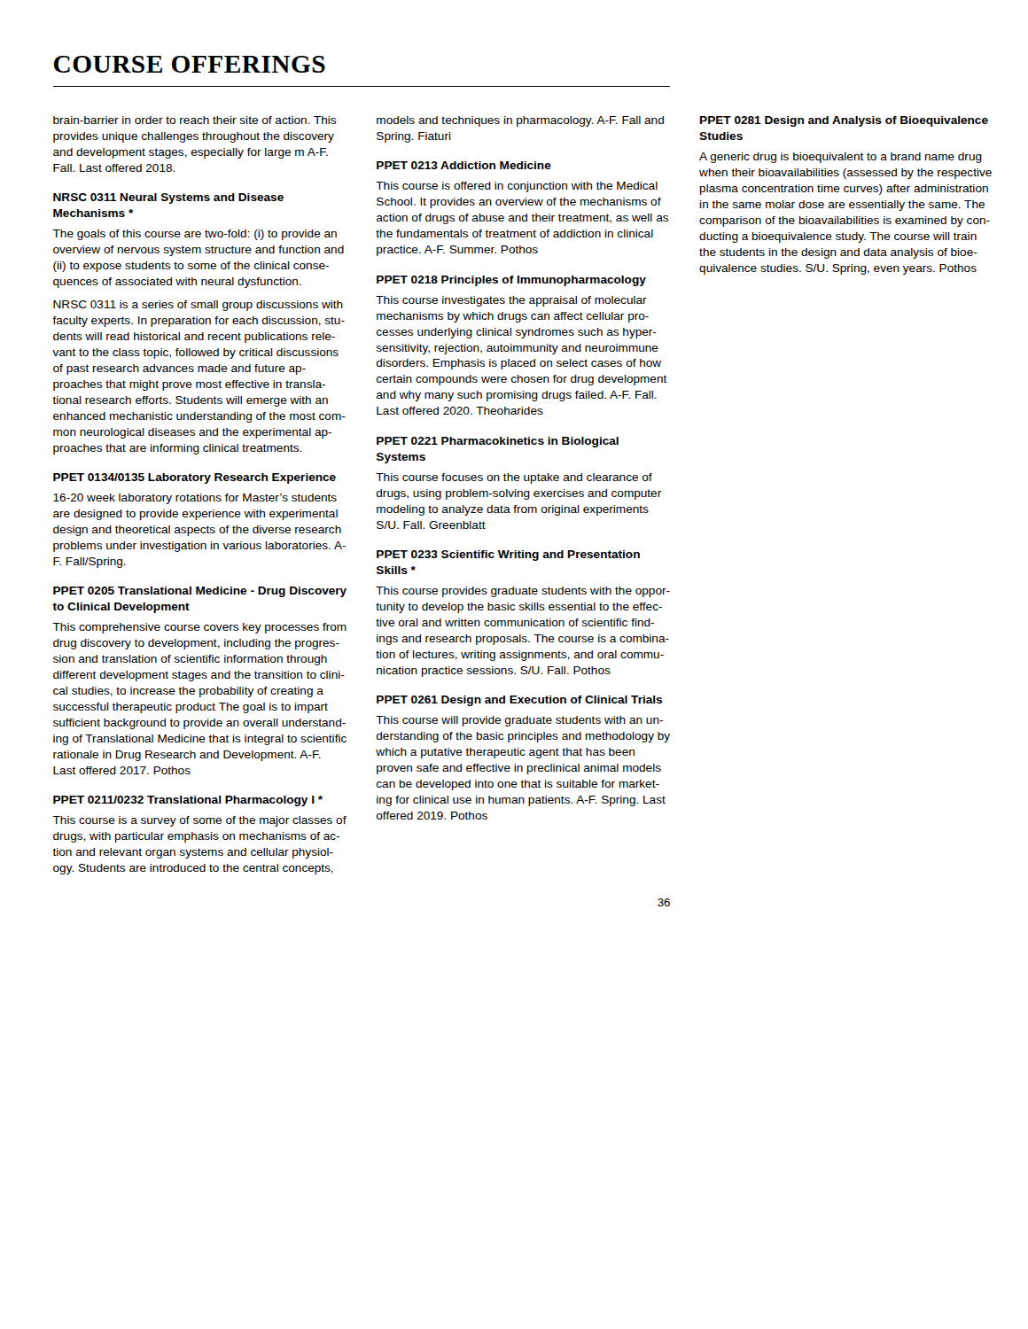COURSE OFFERINGS
brain-barrier in order to reach their site of action. This provides unique challenges throughout the discovery and development stages, especially for large m A-F. Fall. Last offered 2018.
NRSC 0311 Neural Systems and Disease Mechanisms *
The goals of this course are two-fold: (i) to provide an overview of nervous system structure and function and (ii) to expose students to some of the clinical consequences of associated with neural dysfunction.
NRSC 0311 is a series of small group discussions with faculty experts. In preparation for each discussion, students will read historical and recent publications relevant to the class topic, followed by critical discussions of past research advances made and future approaches that might prove most effective in translational research efforts. Students will emerge with an enhanced mechanistic understanding of the most common neurological diseases and the experimental approaches that are informing clinical treatments.
PPET 0134/0135 Laboratory Research Experience
16-20 week laboratory rotations for Master’s students are designed to provide experience with experimental design and theoretical aspects of the diverse research problems under investigation in various laboratories. A-F. Fall/Spring.
PPET 0205 Translational Medicine - Drug Discovery to Clinical Development
This comprehensive course covers key processes from drug discovery to development, including the progression and translation of scientific information through different development stages and the transition to clinical studies, to increase the probability of creating a successful therapeutic product The goal is to impart sufficient background to provide an overall understanding of Translational Medicine that is integral to scientific rationale in Drug Research and Development. A-F. Last offered 2017. Pothos
PPET 0211/0232 Translational Pharmacology I *
This course is a survey of some of the major classes of drugs, with particular emphasis on mechanisms of action and relevant organ systems and cellular physiology. Students are introduced to the central concepts, models and techniques in pharmacology. A-F. Fall and Spring. Fiaturi
PPET 0213 Addiction Medicine
This course is offered in conjunction with the Medical School. It provides an overview of the mechanisms of action of drugs of abuse and their treatment, as well as the fundamentals of treatment of addiction in clinical practice. A-F. Summer. Pothos
PPET 0218 Principles of Immunopharmacology
This course investigates the appraisal of molecular mechanisms by which drugs can affect cellular processes underlying clinical syndromes such as hypersensitivity, rejection, autoimmunity and neuroimmune disorders. Emphasis is placed on select cases of how certain compounds were chosen for drug development and why many such promising drugs failed. A-F. Fall. Last offered 2020. Theoharides
PPET 0221 Pharmacokinetics in Biological Systems
This course focuses on the uptake and clearance of drugs, using problem-solving exercises and computer modeling to analyze data from original experiments S/U. Fall. Greenblatt
PPET 0233 Scientific Writing and Presentation Skills *
This course provides graduate students with the opportunity to develop the basic skills essential to the effective oral and written communication of scientific findings and research proposals. The course is a combination of lectures, writing assignments, and oral communication practice sessions. S/U. Fall. Pothos
PPET 0261 Design and Execution of Clinical Trials
This course will provide graduate students with an understanding of the basic principles and methodology by which a putative therapeutic agent that has been proven safe and effective in preclinical animal models can be developed into one that is suitable for marketing for clinical use in human patients. A-F. Spring. Last offered 2019. Pothos
PPET 0281 Design and Analysis of Bioequivalence Studies
A generic drug is bioequivalent to a brand name drug when their bioavailabilities (assessed by the respective plasma concentration time curves) after administration in the same molar dose are essentially the same. The comparison of the bioavailabilities is examined by conducting a bioequivalence study. The course will train the students in the design and data analysis of bioequivalence studies. S/U. Spring, even years. Pothos
36